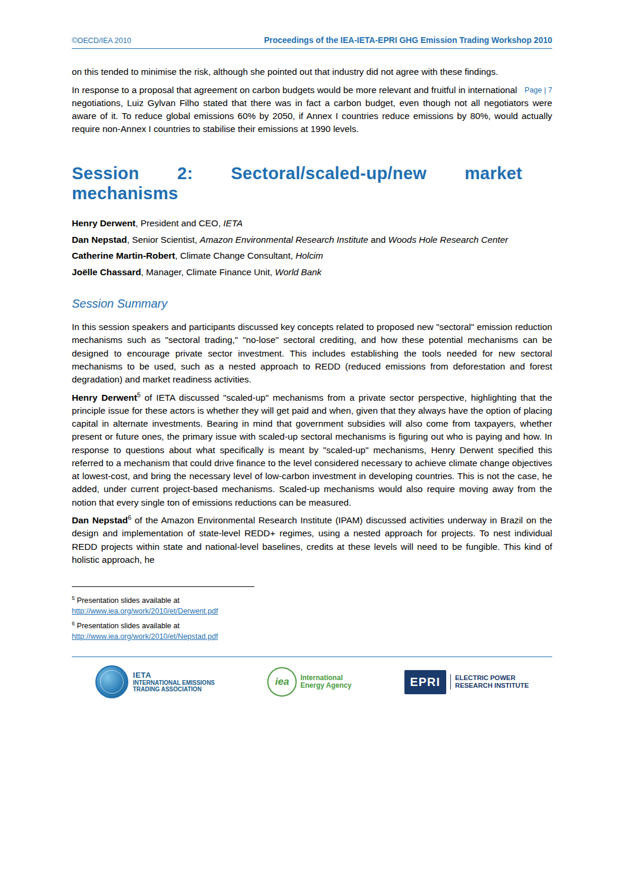©OECD/IEA 2010 Proceedings of the IEA-IETA-EPRI GHG Emission Trading Workshop 2010
on this tended to minimise the risk, although she pointed out that industry did not agree with these findings.
Page | 7 In response to a proposal that agreement on carbon budgets would be more relevant and fruitful in international negotiations, Luiz Gylvan Filho stated that there was in fact a carbon budget, even though not all negotiators were aware of it. To reduce global emissions 60% by 2050, if Annex I countries reduce emissions by 80%, would actually require non-Annex I countries to stabilise their emissions at 1990 levels.
Session 2: Sectoral/scaled-up/new market mechanisms
Henry Derwent, President and CEO, IETA
Dan Nepstad, Senior Scientist, Amazon Environmental Research Institute and Woods Hole Research Center
Catherine Martin-Robert, Climate Change Consultant, Holcim
Joëlle Chassard, Manager, Climate Finance Unit, World Bank
Session Summary
In this session speakers and participants discussed key concepts related to proposed new "sectoral" emission reduction mechanisms such as "sectoral trading," "no-lose" sectoral crediting, and how these potential mechanisms can be designed to encourage private sector investment. This includes establishing the tools needed for new sectoral mechanisms to be used, such as a nested approach to REDD (reduced emissions from deforestation and forest degradation) and market readiness activities.
Henry Derwent5 of IETA discussed "scaled-up" mechanisms from a private sector perspective, highlighting that the principle issue for these actors is whether they will get paid and when, given that they always have the option of placing capital in alternate investments. Bearing in mind that government subsidies will also come from taxpayers, whether present or future ones, the primary issue with scaled-up sectoral mechanisms is figuring out who is paying and how. In response to questions about what specifically is meant by "scaled-up" mechanisms, Henry Derwent specified this referred to a mechanism that could drive finance to the level considered necessary to achieve climate change objectives at lowest-cost, and bring the necessary level of low-carbon investment in developing countries. This is not the case, he added, under current project-based mechanisms. Scaled-up mechanisms would also require moving away from the notion that every single ton of emissions reductions can be measured.
Dan Nepstad6 of the Amazon Environmental Research Institute (IPAM) discussed activities underway in Brazil on the design and implementation of state-level REDD+ regimes, using a nested approach for projects. To nest individual REDD projects within state and national-level baselines, credits at these levels will need to be fungible. This kind of holistic approach, he
5 Presentation slides available at http://www.iea.org/work/2010/et/Derwent.pdf
6 Presentation slides available at http://www.iea.org/work/2010/et/Nepstad.pdf
IETA
INTERNATIONAL EMISSIONS
TRADING ASSOCIATION
iea
International
Energy Agency
EPRI
ELECTRIC POWER
RESEARCH INSTITUTE